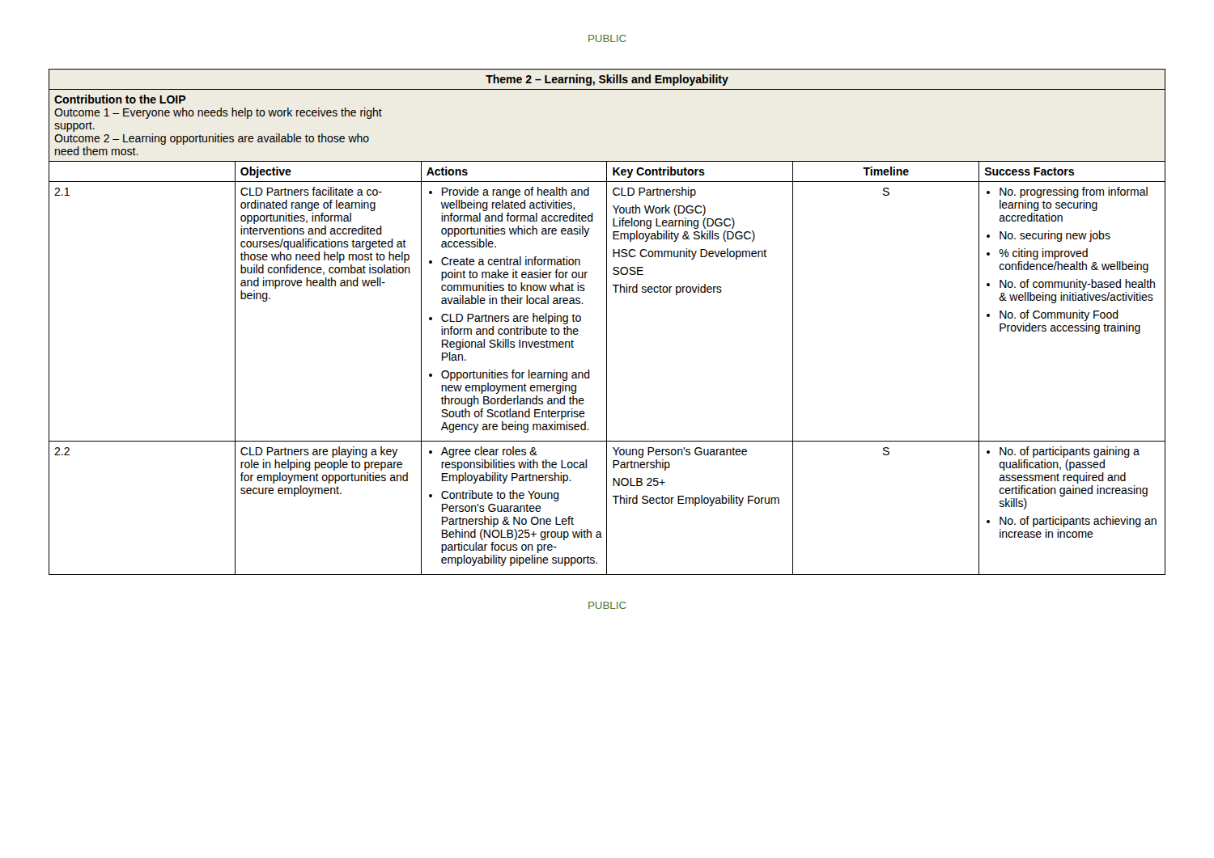PUBLIC
| Theme 2 – Learning, Skills and Employability |
| Contribution to the LOIP Outcome 1 – Everyone who needs help to work receives the right support. Outcome 2 – Learning opportunities are available to those who need them most. |
| | Objective | Actions | Key Contributors | Timeline | Success Factors |
| 2.1 | CLD Partners facilitate a co-ordinated range of learning opportunities, informal interventions and accredited courses/qualifications targeted at those who need help most to help build confidence, combat isolation and improve health and well-being. | Provide a range of health and wellbeing related activities, informal and formal accredited opportunities which are easily accessible. Create a central information point to make it easier for our communities to know what is available in their local areas. CLD Partners are helping to inform and contribute to the Regional Skills Investment Plan. Opportunities for learning and new employment emerging through Borderlands and the South of Scotland Enterprise Agency are being maximised. | CLD Partnership Youth Work (DGC) Lifelong Learning (DGC) Employability & Skills (DGC) HSC Community Development SOSE Third sector providers | S | No. progressing from informal learning to securing accreditation No. securing new jobs % citing improved confidence/health & wellbeing No. of community-based health & wellbeing initiatives/activities No. of Community Food Providers accessing training |
| 2.2 | CLD Partners are playing a key role in helping people to prepare for employment opportunities and secure employment. | Agree clear roles & responsibilities with the Local Employability Partnership. Contribute to the Young Person's Guarantee Partnership & No One Left Behind (NOLB)25+ group with a particular focus on pre-employability pipeline supports. | Young Person's Guarantee Partnership NOLB 25+ Third Sector Employability Forum | S | No. of participants gaining a qualification, (passed assessment required and certification gained increasing skills) No. of participants achieving an increase in income |
PUBLIC